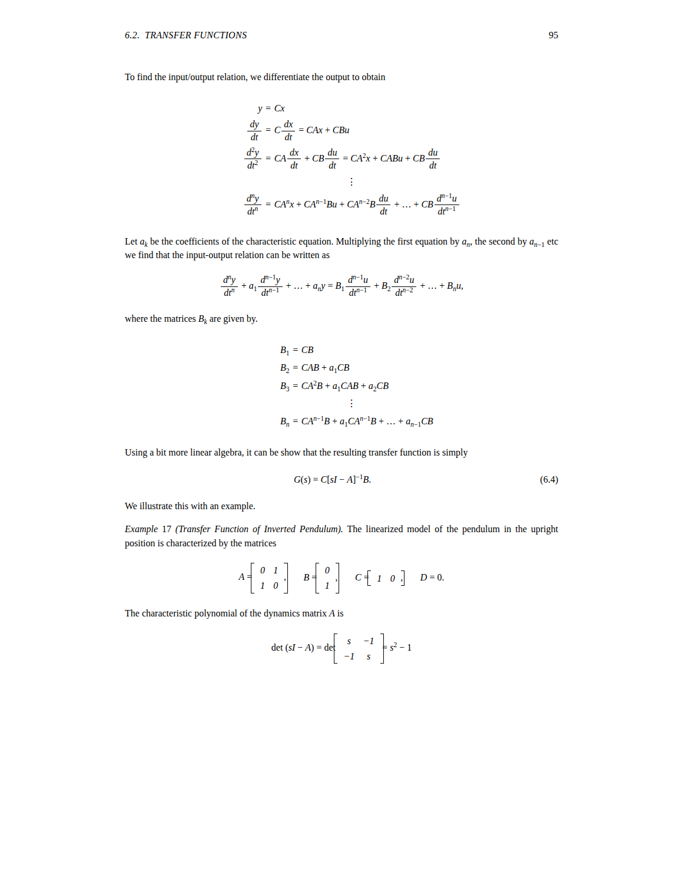6.2. TRANSFER FUNCTIONS 95
To find the input/output relation, we differentiate the output to obtain
y=Cx dy dt=Cdx dt = CAx + CBu d2y dt2=CAdx dt + CBdu dt = CA2x + CABu + CBdu dt ⋮ dny dtn=CAnx + CAn−1Bu + CAn−2Bdu dt + … + CBdn−1u dtn−1
Let ak be the coefficients of the characteristic equation. Multiplying the first equation by an, the second by an−1 etc we find that the input-output relation can be written as
dny dtn + a1dn−1y dtn−1 + … + any = B1dn−1u dtn−1 + B2dn−2u dtn−2 + … + Bnu,
where the matrices Bk are given by.
B1=CB B2=CAB + a1CB B3=CA2B + a1CAB + a2CB ⋮ Bn=CAn−1B + a1CAn−1B + … + an−1CB
Using a bit more linear algebra, it can be show that the resulting transfer function is simply
G(s) = C[sI − A]−1B. (6.4)
We illustrate this with an example.
Example 17 (Transfer Function of Inverted Pendulum). The linearized model of the pendulum in the upright position is characterized by the matrices
A =
| 0 | 1 |
| 1 | 0 |
, B =
| 0 |
| 1 |
, C =
| 1 | 0 |
, D = 0.
The characteristic polynomial of the dynamics matrix A is
det (sI − A) = det
| s | −1 |
| −1 | s |
= s2 − 1